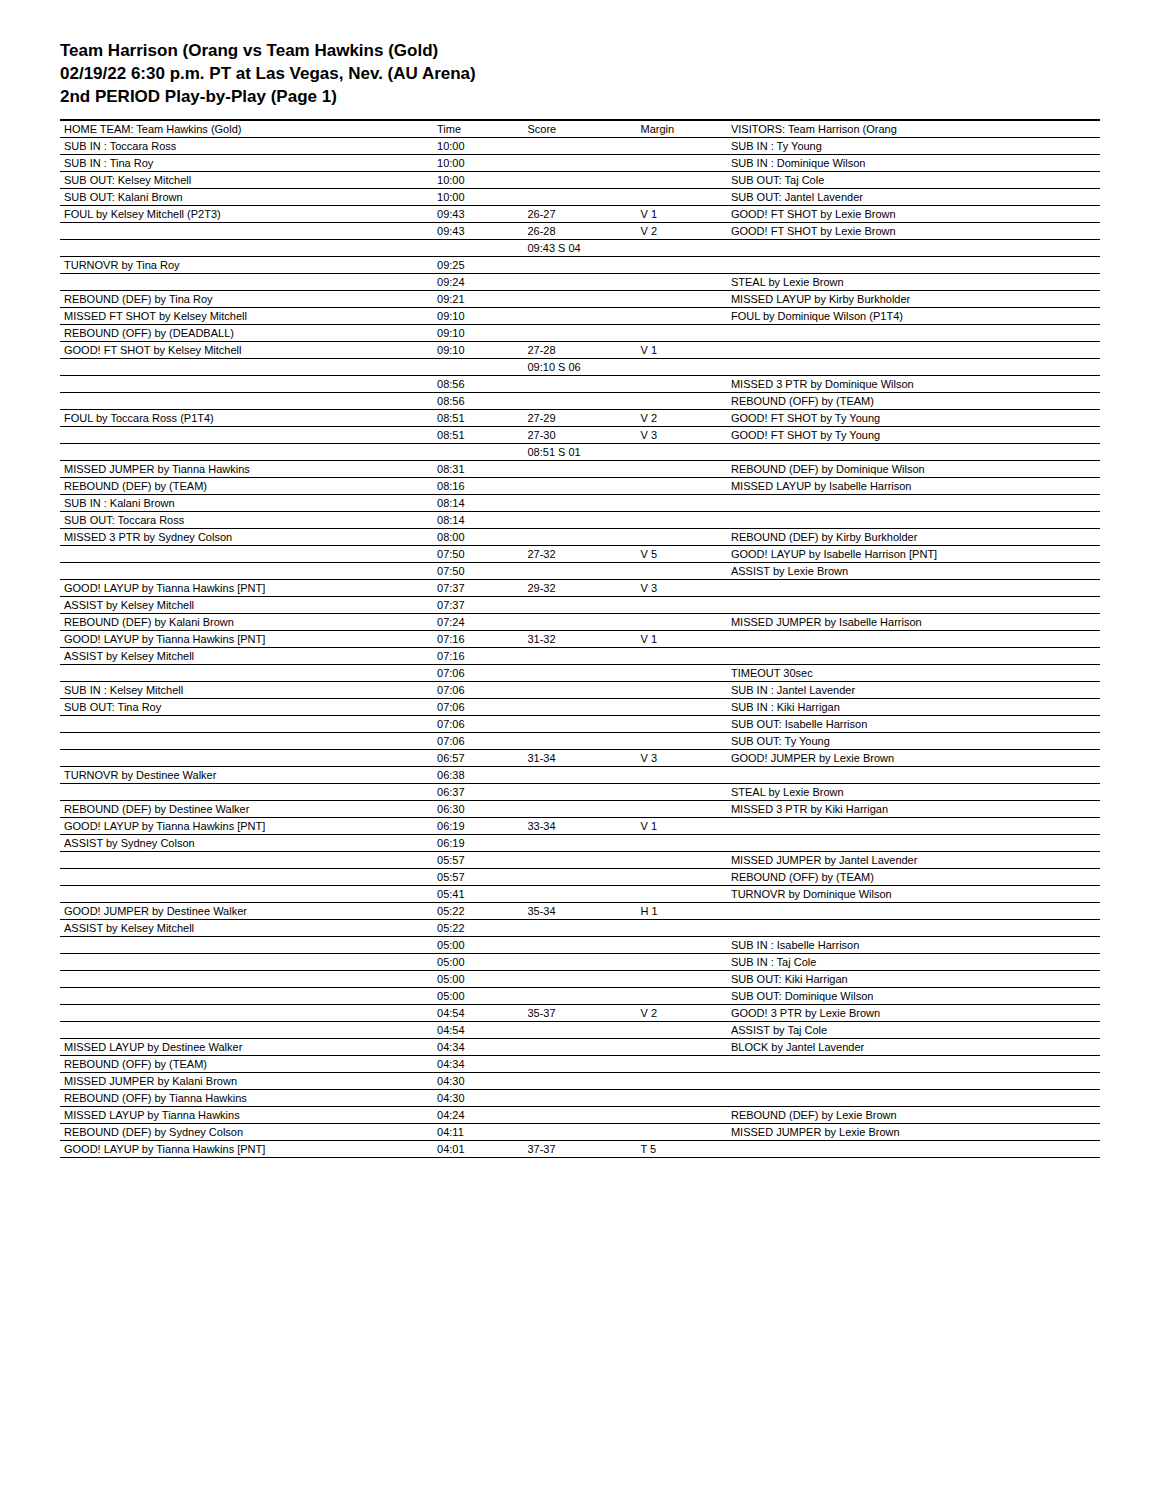Team Harrison (Orang vs Team Hawkins (Gold)
02/19/22 6:30 p.m. PT at Las Vegas, Nev. (AU Arena)
2nd PERIOD Play-by-Play (Page 1)
| HOME TEAM: Team Hawkins (Gold) | Time | Score | Margin | VISITORS: Team Harrison (Orang |
| --- | --- | --- | --- | --- |
| SUB IN : Toccara Ross | 10:00 | | | SUB IN : Ty Young |
| SUB IN : Tina Roy | 10:00 | | | SUB IN : Dominique Wilson |
| SUB OUT: Kelsey Mitchell | 10:00 | | | SUB OUT: Taj Cole |
| SUB OUT: Kalani Brown | 10:00 | | | SUB OUT: Jantel Lavender |
| FOUL by Kelsey Mitchell (P2T3) | 09:43 | 26-27 | V 1 | GOOD! FT SHOT by Lexie Brown |
| | 09:43 | 26-28 | V 2 | GOOD! FT SHOT by Lexie Brown |
| | | 09:43 S 04 | | |
| TURNOVR by Tina Roy | 09:25 | | | |
| | 09:24 | | | STEAL by Lexie Brown |
| REBOUND (DEF) by Tina Roy | 09:21 | | | MISSED LAYUP by Kirby Burkholder |
| MISSED FT SHOT by Kelsey Mitchell | 09:10 | | | FOUL by Dominique Wilson (P1T4) |
| REBOUND (OFF) by (DEADBALL) | 09:10 | | | |
| GOOD! FT SHOT by Kelsey Mitchell | 09:10 | 27-28 | V 1 | |
| | | 09:10 S 06 | | |
| | 08:56 | | | MISSED 3 PTR by Dominique Wilson |
| | 08:56 | | | REBOUND (OFF) by (TEAM) |
| FOUL by Toccara Ross (P1T4) | 08:51 | 27-29 | V 2 | GOOD! FT SHOT by Ty Young |
| | 08:51 | 27-30 | V 3 | GOOD! FT SHOT by Ty Young |
| | | 08:51 S 01 | | |
| MISSED JUMPER by Tianna Hawkins | 08:31 | | | REBOUND (DEF) by Dominique Wilson |
| REBOUND (DEF) by (TEAM) | 08:16 | | | MISSED LAYUP by Isabelle Harrison |
| SUB IN : Kalani Brown | 08:14 | | | |
| SUB OUT: Toccara Ross | 08:14 | | | |
| MISSED 3 PTR by Sydney Colson | 08:00 | | | REBOUND (DEF) by Kirby Burkholder |
| | 07:50 | 27-32 | V 5 | GOOD! LAYUP by Isabelle Harrison [PNT] |
| | 07:50 | | | ASSIST by Lexie Brown |
| GOOD! LAYUP by Tianna Hawkins [PNT] | 07:37 | 29-32 | V 3 | |
| ASSIST by Kelsey Mitchell | 07:37 | | | |
| REBOUND (DEF) by Kalani Brown | 07:24 | | | MISSED JUMPER by Isabelle Harrison |
| GOOD! LAYUP by Tianna Hawkins [PNT] | 07:16 | 31-32 | V 1 | |
| ASSIST by Kelsey Mitchell | 07:16 | | | |
| | 07:06 | | | TIMEOUT 30sec |
| SUB IN : Kelsey Mitchell | 07:06 | | | SUB IN : Jantel Lavender |
| SUB OUT: Tina Roy | 07:06 | | | SUB IN : Kiki Harrigan |
| | 07:06 | | | SUB OUT: Isabelle Harrison |
| | 07:06 | | | SUB OUT: Ty Young |
| | 06:57 | 31-34 | V 3 | GOOD! JUMPER by Lexie Brown |
| TURNOVR by Destinee Walker | 06:38 | | | |
| | 06:37 | | | STEAL by Lexie Brown |
| REBOUND (DEF) by Destinee Walker | 06:30 | | | MISSED 3 PTR by Kiki Harrigan |
| GOOD! LAYUP by Tianna Hawkins [PNT] | 06:19 | 33-34 | V 1 | |
| ASSIST by Sydney Colson | 06:19 | | | |
| | 05:57 | | | MISSED JUMPER by Jantel Lavender |
| | 05:57 | | | REBOUND (OFF) by (TEAM) |
| | 05:41 | | | TURNOVR by Dominique Wilson |
| GOOD! JUMPER by Destinee Walker | 05:22 | 35-34 | H 1 | |
| ASSIST by Kelsey Mitchell | 05:22 | | | |
| | 05:00 | | | SUB IN : Isabelle Harrison |
| | 05:00 | | | SUB IN : Taj Cole |
| | 05:00 | | | SUB OUT: Kiki Harrigan |
| | 05:00 | | | SUB OUT: Dominique Wilson |
| | 04:54 | 35-37 | V 2 | GOOD! 3 PTR by Lexie Brown |
| | 04:54 | | | ASSIST by Taj Cole |
| MISSED LAYUP by Destinee Walker | 04:34 | | | BLOCK by Jantel Lavender |
| REBOUND (OFF) by (TEAM) | 04:34 | | | |
| MISSED JUMPER by Kalani Brown | 04:30 | | | |
| REBOUND (OFF) by Tianna Hawkins | 04:30 | | | |
| MISSED LAYUP by Tianna Hawkins | 04:24 | | | REBOUND (DEF) by Lexie Brown |
| REBOUND (DEF) by Sydney Colson | 04:11 | | | MISSED JUMPER by Lexie Brown |
| GOOD! LAYUP by Tianna Hawkins [PNT] | 04:01 | 37-37 | T 5 | |